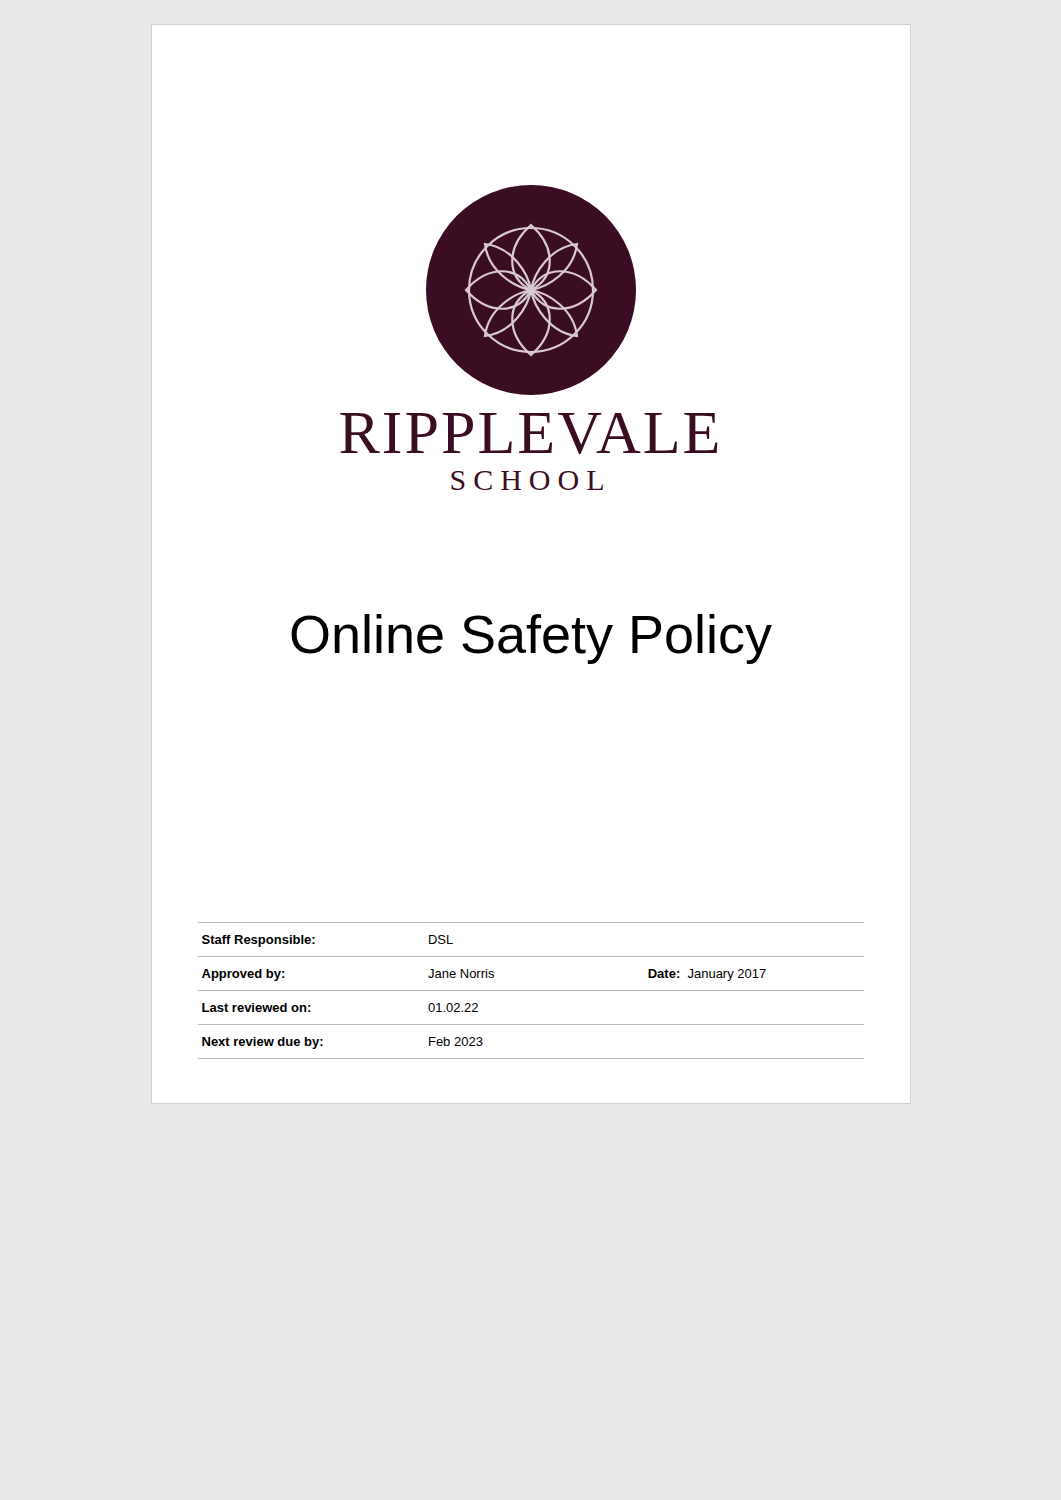RIPPLEVALE SCHOOL
Online Safety Policy
| Staff Responsible: | DSL |
| Approved by: | Jane Norris | Date: January 2017 |
| Last reviewed on: | 01.02.22 |
| Next review due by: | Feb 2023 |